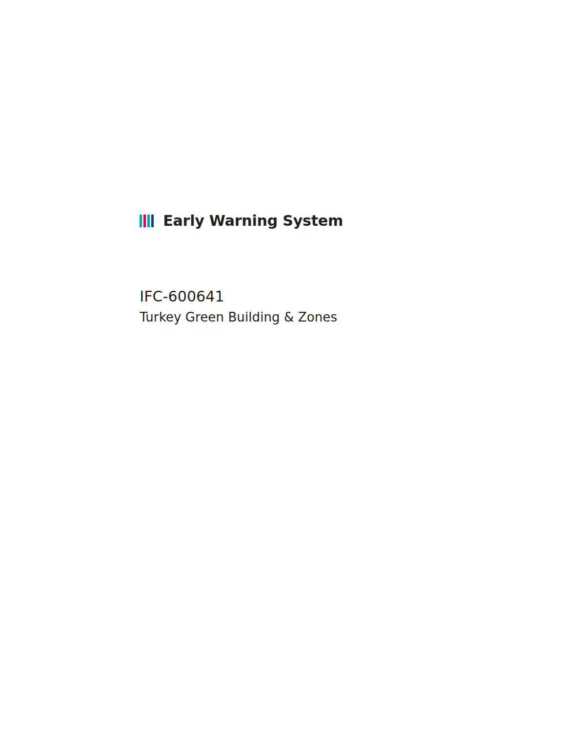Early Warning System
IFC-600641
Turkey Green Building & Zones